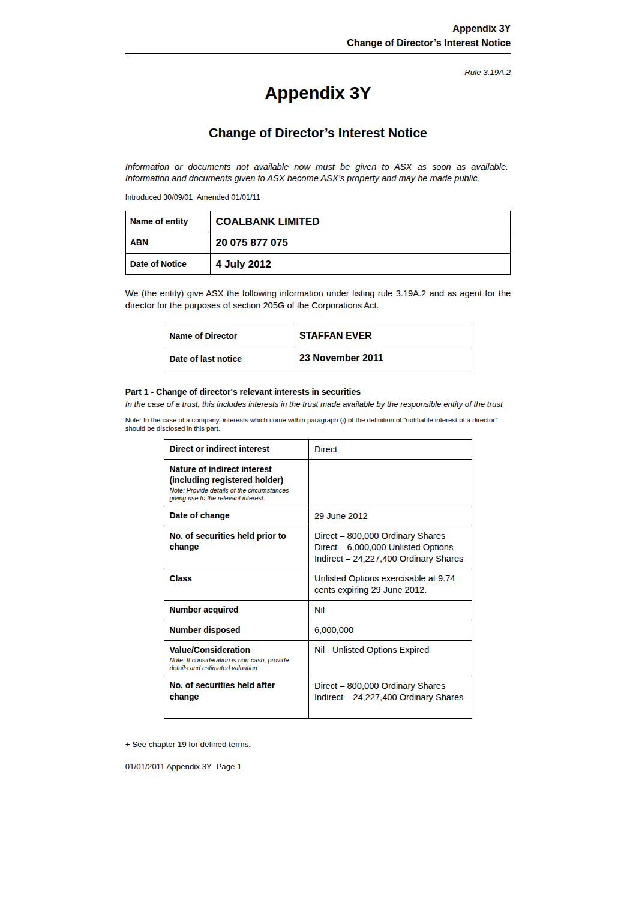Appendix 3Y
Change of Director’s Interest Notice
Rule 3.19A.2
Appendix 3Y
Change of Director’s Interest Notice
Information or documents not available now must be given to ASX as soon as available. Information and documents given to ASX become ASX’s property and may be made public.
Introduced 30/09/01 Amended 01/01/11
| Name of entity | COALBANK LIMITED |
| ABN | 20 075 877 075 |
| Date of Notice | 4 July 2012 |
We (the entity) give ASX the following information under listing rule 3.19A.2 and as agent for the director for the purposes of section 205G of the Corporations Act.
| Name of Director | STAFFAN EVER |
| Date of last notice | 23 November 2011 |
Part 1 - Change of director's relevant interests in securities
In the case of a trust, this includes interests in the trust made available by the responsible entity of the trust
Note: In the case of a company, interests which come within paragraph (i) of the definition of “notifiable interest of a director” should be disclosed in this part.
| Direct or indirect interest | Direct |
| Nature of indirect interest (including registered holder) Note: Provide details of the circumstances giving rise to the relevant interest. | |
| Date of change | 29 June 2012 |
| No. of securities held prior to change | Direct – 800,000 Ordinary Shares Direct – 6,000,000 Unlisted Options Indirect – 24,227,400 Ordinary Shares |
| Class | Unlisted Options exercisable at 9.74 cents expiring 29 June 2012. |
| Number acquired | Nil |
| Number disposed | 6,000,000 |
| Value/Consideration Note: If consideration is non-cash, provide details and estimated valuation | Nil - Unlisted Options Expired |
| No. of securities held after change | Direct – 800,000 Ordinary Shares Indirect – 24,227,400 Ordinary Shares |
+ See chapter 19 for defined terms.
01/01/2011 Appendix 3Y Page 1